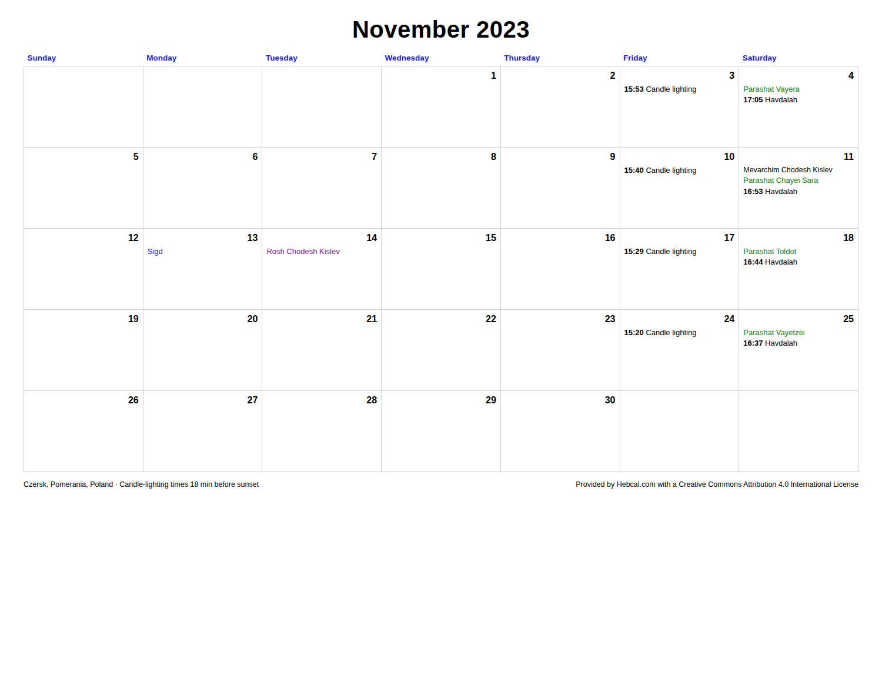November 2023
| Sunday | Monday | Tuesday | Wednesday | Thursday | Friday | Saturday |
| --- | --- | --- | --- | --- | --- | --- |
| | | | 1 | 2 | 3 15:53 Candle lighting | 4 Parashat Vayera 17:05 Havdalah |
| 5 | 6 | 7 | 8 | 9 | 10 15:40 Candle lighting | 11 Mevarchim Chodesh Kislev Parashat Chayei Sara 16:53 Havdalah |
| 12 | 13 Sigd | 14 Rosh Chodesh Kislev | 15 | 16 | 17 15:29 Candle lighting | 18 Parashat Toldot 16:44 Havdalah |
| 19 | 20 | 21 | 22 | 23 | 24 15:20 Candle lighting | 25 Parashat Vayetzei 16:37 Havdalah |
| 26 | 27 | 28 | 29 | 30 | | |
Czersk, Pomerania, Poland · Candle-lighting times 18 min before sunset
Provided by Hebcal.com with a Creative Commons Attribution 4.0 International License